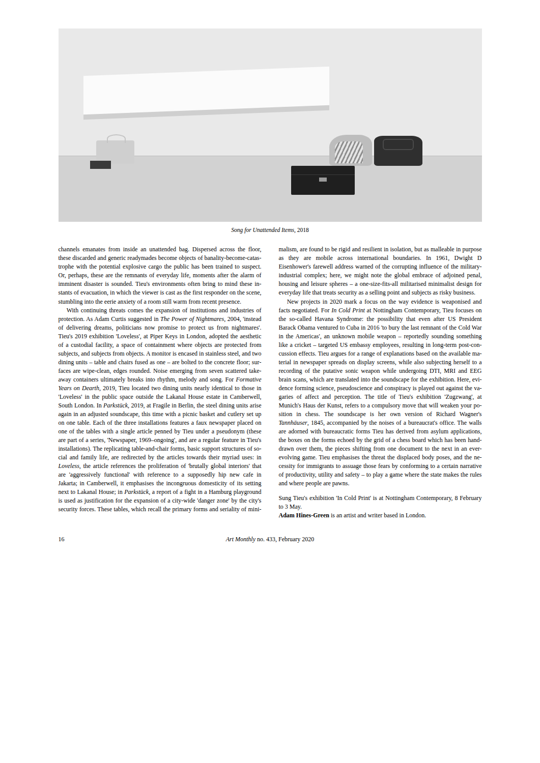Song for Unattended Items, 2018
channels emanates from inside an unattended bag. Dispersed across the floor, these discarded and generic readymades become objects of banality-become-catastrophe with the potential explosive cargo the public has been trained to suspect. Or, perhaps, these are the remnants of everyday life, moments after the alarm of imminent disaster is sounded. Tieu's environments often bring to mind these instants of evacuation, in which the viewer is cast as the first responder on the scene, stumbling into the eerie anxiety of a room still warm from recent presence.
With continuing threats comes the expansion of institutions and industries of protection. As Adam Curtis suggested in The Power of Nightmares, 2004, 'instead of delivering dreams, politicians now promise to protect us from nightmares'. Tieu's 2019 exhibition 'Loveless', at Piper Keys in London, adopted the aesthetic of a custodial facility, a space of containment where objects are protected from subjects, and subjects from objects. A monitor is encased in stainless steel, and two dining units – table and chairs fused as one – are bolted to the concrete floor; surfaces are wipe-clean, edges rounded. Noise emerging from seven scattered takeaway containers ultimately breaks into rhythm, melody and song. For Formative Years on Dearth, 2019, Tieu located two dining units nearly identical to those in 'Loveless' in the public space outside the Lakanal House estate in Camberwell, South London. In Parkstück, 2019, at Fragile in Berlin, the steel dining units arise again in an adjusted soundscape, this time with a picnic basket and cutlery set up on one table. Each of the three installations features a faux newspaper placed on one of the tables with a single article penned by Tieu under a pseudonym (these are part of a series, 'Newspaper, 1969–ongoing', and are a regular feature in Tieu's installations). The replicating table-and-chair forms, basic support structures of social and family life, are redirected by the articles towards their myriad uses: in Loveless, the article references the proliferation of 'brutally global interiors' that are 'aggressively functional' with reference to a supposedly hip new cafe in Jakarta; in Camberwell, it emphasises the incongruous domesticity of its setting next to Lakanal House; in Parkstück, a report of a fight in a Hamburg playground is used as justification for the expansion of a city-wide 'danger zone' by the city's security forces. These tables, which recall the primary forms and seriality of minimalism, are found to be rigid and resilient in isolation, but as malleable in purpose as they are mobile across international boundaries. In 1961, Dwight D Eisenhower's farewell address warned of the corrupting influence of the military-industrial complex; here, we might note the global embrace of adjoined penal, housing and leisure spheres – a one-size-fits-all militarised minimalist design for everyday life that treats security as a selling point and subjects as risky business.
New projects in 2020 mark a focus on the way evidence is weaponised and facts negotiated. For In Cold Print at Nottingham Contemporary, Tieu focuses on the so-called Havana Syndrome: the possibility that even after US President Barack Obama ventured to Cuba in 2016 'to bury the last remnant of the Cold War in the Americas', an unknown mobile weapon – reportedly sounding something like a cricket – targeted US embassy employees, resulting in long-term post-concussion effects. Tieu argues for a range of explanations based on the available material in newspaper spreads on display screens, while also subjecting herself to a recording of the putative sonic weapon while undergoing DTI, MRI and EEG brain scans, which are translated into the soundscape for the exhibition. Here, evidence forming science, pseudoscience and conspiracy is played out against the vagaries of affect and perception. The title of Tieu's exhibition 'Zugzwang', at Munich's Haus der Kunst, refers to a compulsory move that will weaken your position in chess. The soundscape is her own version of Richard Wagner's Tannhäuser, 1845, accompanied by the noises of a bureaucrat's office. The walls are adorned with bureaucratic forms Tieu has derived from asylum applications, the boxes on the forms echoed by the grid of a chess board which has been hand-drawn over them, the pieces shifting from one document to the next in an ever-evolving game. Tieu emphasises the threat the displaced body poses, and the necessity for immigrants to assuage those fears by conforming to a certain narrative of productivity, utility and safety – to play a game where the state makes the rules and where people are pawns.
Sung Tieu's exhibition 'In Cold Print' is at Nottingham Contemporary, 8 February to 3 May.
Adam Hines-Green is an artist and writer based in London.
16
Art Monthly no. 433, February 2020